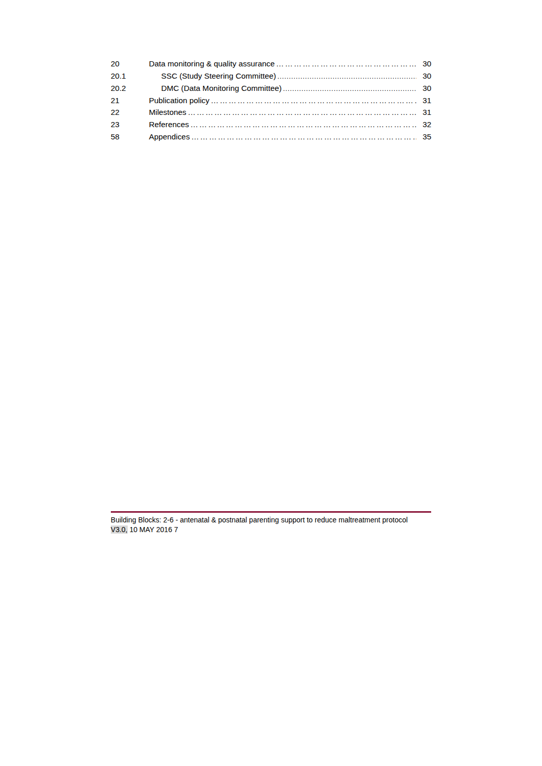20 Data monitoring & quality assurance ………………………………………………… 30
20.1 SSC (Study Steering Committee) ........................................................................ 30
20.2 DMC (Data Monitoring Committee) ..................................................................... 30
21 Publication policy …………………………………………………………………………… 31
22 Milestones …………………………………………………………………………………… 31
23 References …………………………………………………………………………………… 32
58 Appendices …………………………………………………………………………… 35
Building Blocks: 2-6 - antenatal & postnatal parenting support to reduce maltreatment protocol
V3.0, 10 MAY 2016 7